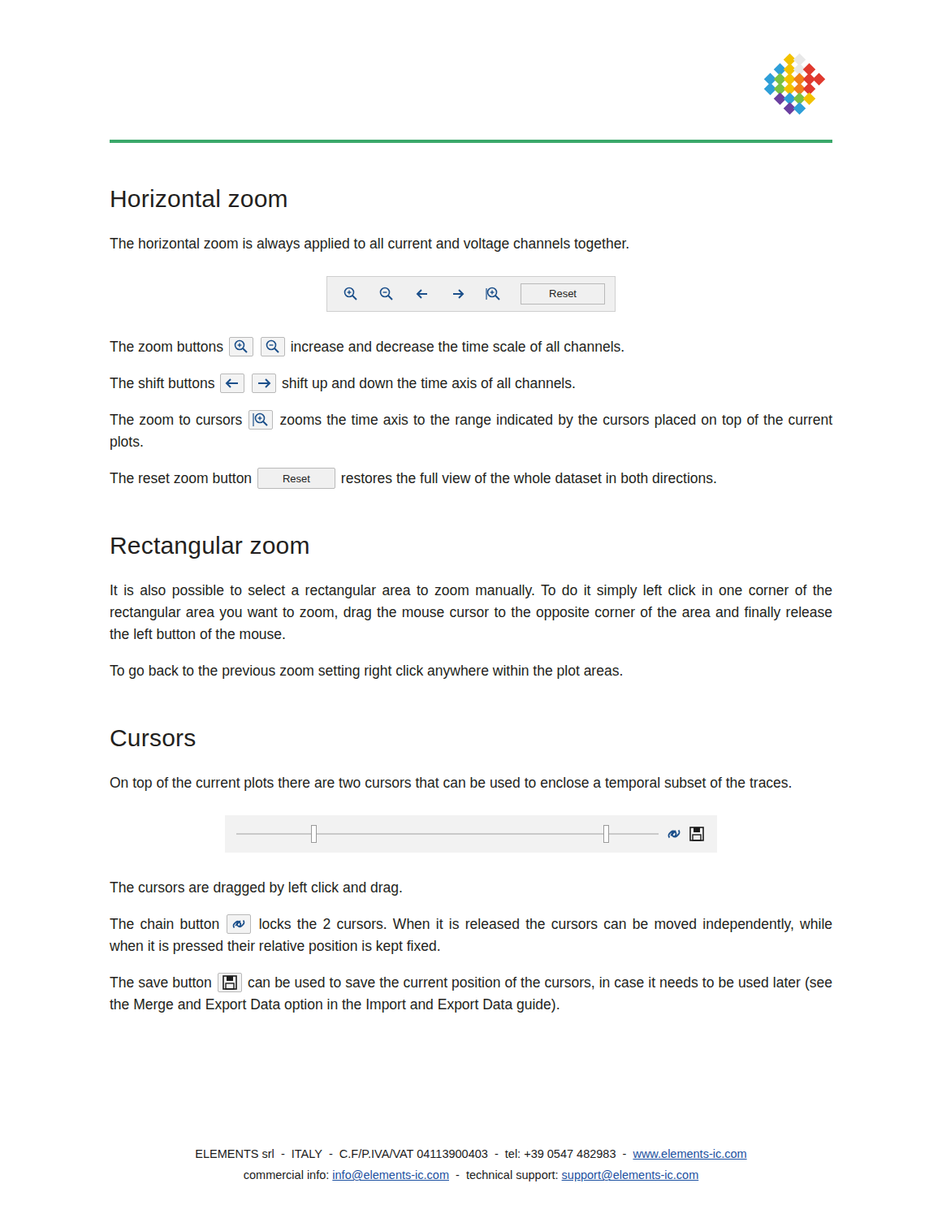Horizontal zoom
The horizontal zoom is always applied to all current and voltage channels together.
Reset
The zoom buttons increase and decrease the time scale of all channels.
The shift buttons shift up and down the time axis of all channels.
The zoom to cursors zooms the time axis to the range indicated by the cursors placed on top of the current plots.
The reset zoom button Reset restores the full view of the whole dataset in both directions.
Rectangular zoom
It is also possible to select a rectangular area to zoom manually. To do it simply left click in one corner of the rectangular area you want to zoom, drag the mouse cursor to the opposite corner of the area and finally release the left button of the mouse.
To go back to the previous zoom setting right click anywhere within the plot areas.
Cursors
On top of the current plots there are two cursors that can be used to enclose a temporal subset of the traces.
The cursors are dragged by left click and drag.
The chain button locks the 2 cursors. When it is released the cursors can be moved independently, while when it is pressed their relative position is kept fixed.
The save button can be used to save the current position of the cursors, in case it needs to be used later (see the Merge and Export Data option in the Import and Export Data guide).
ELEMENTS srl - ITALY - C.F/P.IVA/VAT 04113900403 - tel: +39 0547 482983 - www.elements-ic.com
commercial info: info@elements-ic.com - technical support: support@elements-ic.com